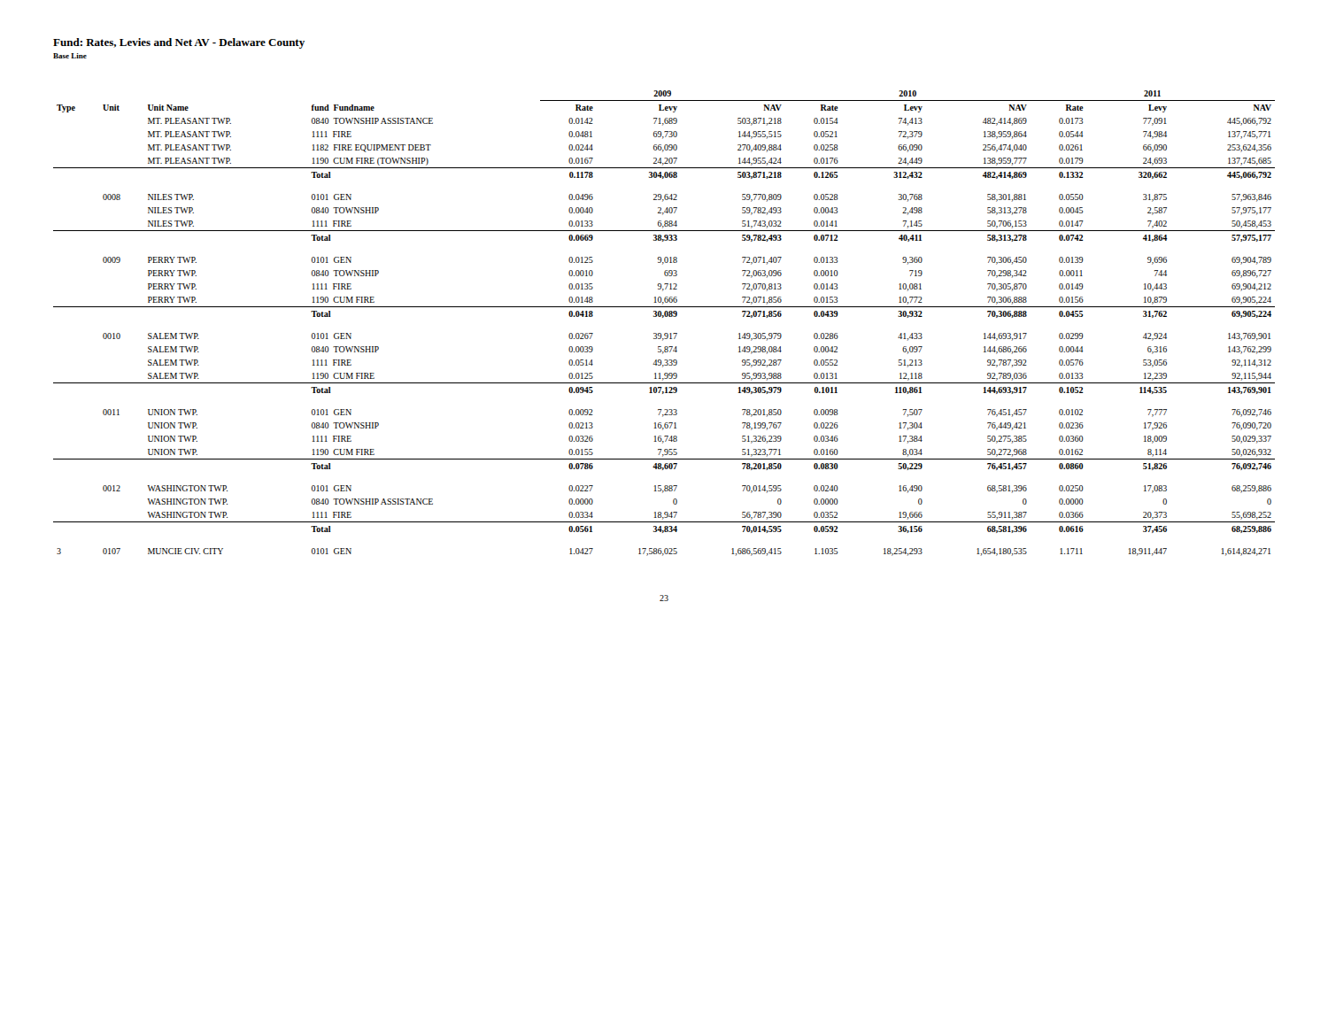Fund: Rates, Levies and Net AV - Delaware County
Base Line
| | 2009 | 2010 | 2011 |
| --- | --- | --- | --- |
| Type | Unit | Unit Name | fund Fundname | Rate | Levy | NAV | Rate | Levy | NAV | Rate | Levy | NAV |
| | | MT. PLEASANT TWP. | 0840 TOWNSHIP ASSISTANCE | 0.0142 | 71,689 | 503,871,218 | 0.0154 | 74,413 | 482,414,869 | 0.0173 | 77,091 | 445,066,792 |
| | | MT. PLEASANT TWP. | 1111 FIRE | 0.0481 | 69,730 | 144,955,515 | 0.0521 | 72,379 | 138,959,864 | 0.0544 | 74,984 | 137,745,771 |
| | | MT. PLEASANT TWP. | 1182 FIRE EQUIPMENT DEBT | 0.0244 | 66,090 | 270,409,884 | 0.0258 | 66,090 | 256,474,040 | 0.0261 | 66,090 | 253,624,356 |
| | | MT. PLEASANT TWP. | 1190 CUM FIRE (TOWNSHIP) | 0.0167 | 24,207 | 144,955,424 | 0.0176 | 24,449 | 138,959,777 | 0.0179 | 24,693 | 137,745,685 |
| | | | Total | 0.1178 | 304,068 | 503,871,218 | 0.1265 | 312,432 | 482,414,869 | 0.1332 | 320,662 | 445,066,792 |
| | 0008 | NILES TWP. | 0101 GEN | 0.0496 | 29,642 | 59,770,809 | 0.0528 | 30,768 | 58,301,881 | 0.0550 | 31,875 | 57,963,846 |
| | | NILES TWP. | 0840 TOWNSHIP | 0.0040 | 2,407 | 59,782,493 | 0.0043 | 2,498 | 58,313,278 | 0.0045 | 2,587 | 57,975,177 |
| | | NILES TWP. | 1111 FIRE | 0.0133 | 6,884 | 51,743,032 | 0.0141 | 7,145 | 50,706,153 | 0.0147 | 7,402 | 50,458,453 |
| | | | Total | 0.0669 | 38,933 | 59,782,493 | 0.0712 | 40,411 | 58,313,278 | 0.0742 | 41,864 | 57,975,177 |
| | 0009 | PERRY TWP. | 0101 GEN | 0.0125 | 9,018 | 72,071,407 | 0.0133 | 9,360 | 70,306,450 | 0.0139 | 9,696 | 69,904,789 |
| | | PERRY TWP. | 0840 TOWNSHIP | 0.0010 | 693 | 72,063,096 | 0.0010 | 719 | 70,298,342 | 0.0011 | 744 | 69,896,727 |
| | | PERRY TWP. | 1111 FIRE | 0.0135 | 9,712 | 72,070,813 | 0.0143 | 10,081 | 70,305,870 | 0.0149 | 10,443 | 69,904,212 |
| | | PERRY TWP. | 1190 CUM FIRE | 0.0148 | 10,666 | 72,071,856 | 0.0153 | 10,772 | 70,306,888 | 0.0156 | 10,879 | 69,905,224 |
| | | | Total | 0.0418 | 30,089 | 72,071,856 | 0.0439 | 30,932 | 70,306,888 | 0.0455 | 31,762 | 69,905,224 |
| | 0010 | SALEM TWP. | 0101 GEN | 0.0267 | 39,917 | 149,305,979 | 0.0286 | 41,433 | 144,693,917 | 0.0299 | 42,924 | 143,769,901 |
| | | SALEM TWP. | 0840 TOWNSHIP | 0.0039 | 5,874 | 149,298,084 | 0.0042 | 6,097 | 144,686,266 | 0.0044 | 6,316 | 143,762,299 |
| | | SALEM TWP. | 1111 FIRE | 0.0514 | 49,339 | 95,992,287 | 0.0552 | 51,213 | 92,787,392 | 0.0576 | 53,056 | 92,114,312 |
| | | SALEM TWP. | 1190 CUM FIRE | 0.0125 | 11,999 | 95,993,988 | 0.0131 | 12,118 | 92,789,036 | 0.0133 | 12,239 | 92,115,944 |
| | | | Total | 0.0945 | 107,129 | 149,305,979 | 0.1011 | 110,861 | 144,693,917 | 0.1052 | 114,535 | 143,769,901 |
| | 0011 | UNION TWP. | 0101 GEN | 0.0092 | 7,233 | 78,201,850 | 0.0098 | 7,507 | 76,451,457 | 0.0102 | 7,777 | 76,092,746 |
| | | UNION TWP. | 0840 TOWNSHIP | 0.0213 | 16,671 | 78,199,767 | 0.0226 | 17,304 | 76,449,421 | 0.0236 | 17,926 | 76,090,720 |
| | | UNION TWP. | 1111 FIRE | 0.0326 | 16,748 | 51,326,239 | 0.0346 | 17,384 | 50,275,385 | 0.0360 | 18,009 | 50,029,337 |
| | | UNION TWP. | 1190 CUM FIRE | 0.0155 | 7,955 | 51,323,771 | 0.0160 | 8,034 | 50,272,968 | 0.0162 | 8,114 | 50,026,932 |
| | | | Total | 0.0786 | 48,607 | 78,201,850 | 0.0830 | 50,229 | 76,451,457 | 0.0860 | 51,826 | 76,092,746 |
| | 0012 | WASHINGTON TWP. | 0101 GEN | 0.0227 | 15,887 | 70,014,595 | 0.0240 | 16,490 | 68,581,396 | 0.0250 | 17,083 | 68,259,886 |
| | | WASHINGTON TWP. | 0840 TOWNSHIP ASSISTANCE | 0.0000 | 0 | 0 | 0.0000 | 0 | 0 | 0.0000 | 0 | 0 |
| | | WASHINGTON TWP. | 1111 FIRE | 0.0334 | 18,947 | 56,787,390 | 0.0352 | 19,666 | 55,911,387 | 0.0366 | 20,373 | 55,698,252 |
| | | | Total | 0.0561 | 34,834 | 70,014,595 | 0.0592 | 36,156 | 68,581,396 | 0.0616 | 37,456 | 68,259,886 |
| 3 | 0107 | MUNCIE CIV. CITY | 0101 GEN | 1.0427 | 17,586,025 | 1,686,569,415 | 1.1035 | 18,254,293 | 1,654,180,535 | 1.1711 | 18,911,447 | 1,614,824,271 |
23